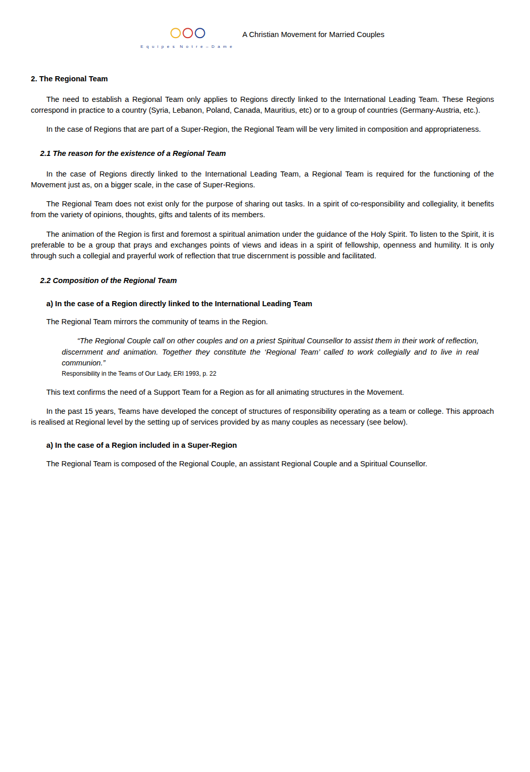○○○
E q u i p e s N o t r e – D a m e
A Christian Movement for Married Couples
2. The Regional Team
The need to establish a Regional Team only applies to Regions directly linked to the International Leading Team. These Regions correspond in practice to a country (Syria, Lebanon, Poland, Canada, Mauritius, etc) or to a group of countries (Germany-Austria, etc.).
In the case of Regions that are part of a Super-Region, the Regional Team will be very limited in composition and appropriateness.
2.1 The reason for the existence of a Regional Team
In the case of Regions directly linked to the International Leading Team, a Regional Team is required for the functioning of the Movement just as, on a bigger scale, in the case of Super-Regions.
The Regional Team does not exist only for the purpose of sharing out tasks. In a spirit of co-responsibility and collegiality, it benefits from the variety of opinions, thoughts, gifts and talents of its members.
The animation of the Region is first and foremost a spiritual animation under the guidance of the Holy Spirit. To listen to the Spirit, it is preferable to be a group that prays and exchanges points of views and ideas in a spirit of fellowship, openness and humility. It is only through such a collegial and prayerful work of reflection that true discernment is possible and facilitated.
2.2 Composition of the Regional Team
a) In the case of a Region directly linked to the International Leading Team
The Regional Team mirrors the community of teams in the Region.
“The Regional Couple call on other couples and on a priest Spiritual Counsellor to assist them in their work of reflection, discernment and animation. Together they constitute the ‘Regional Team’ called to work collegially and to live in real communion.”
Responsibility in the Teams of Our Lady, ERI 1993, p. 22
This text confirms the need of a Support Team for a Region as for all animating structures in the Movement.
In the past 15 years, Teams have developed the concept of structures of responsibility operating as a team or college. This approach is realised at Regional level by the setting up of services provided by as many couples as necessary (see below).
a) In the case of a Region included in a Super-Region
The Regional Team is composed of the Regional Couple, an assistant Regional Couple and a Spiritual Counsellor.